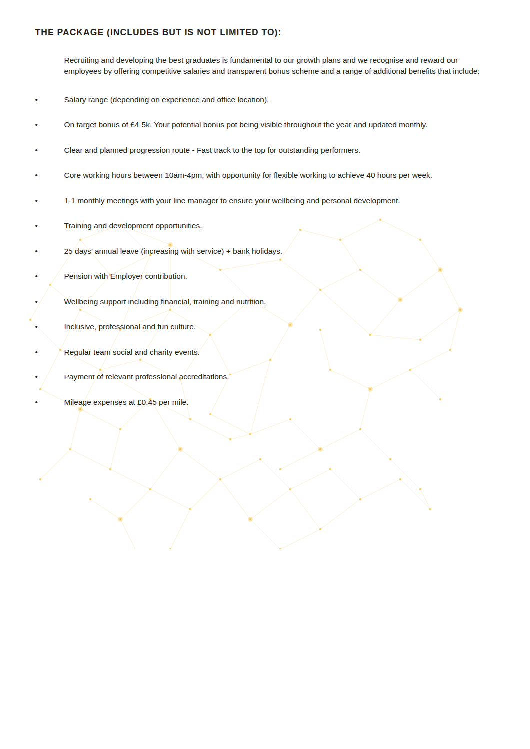The Package (includes but is not limited to):
Recruiting and developing the best graduates is fundamental to our growth plans and we recognise and reward our employees by offering competitive salaries and transparent bonus scheme and a range of additional benefits that include:
Salary range (depending on experience and office location).
On target bonus of £4-5k. Your potential bonus pot being visible throughout the year and updated monthly.
Clear and planned progression route - Fast track to the top for outstanding performers.
Core working hours between 10am-4pm, with opportunity for flexible working to achieve 40 hours per week.
1-1 monthly meetings with your line manager to ensure your wellbeing and personal development.
Training and development opportunities.
25 days’ annual leave (increasing with service) + bank holidays.
Pension with Employer contribution.
Wellbeing support including financial, training and nutrition.
Inclusive, professional and fun culture.
Regular team social and charity events.
Payment of relevant professional accreditations.
Mileage expenses at £0.45 per mile.